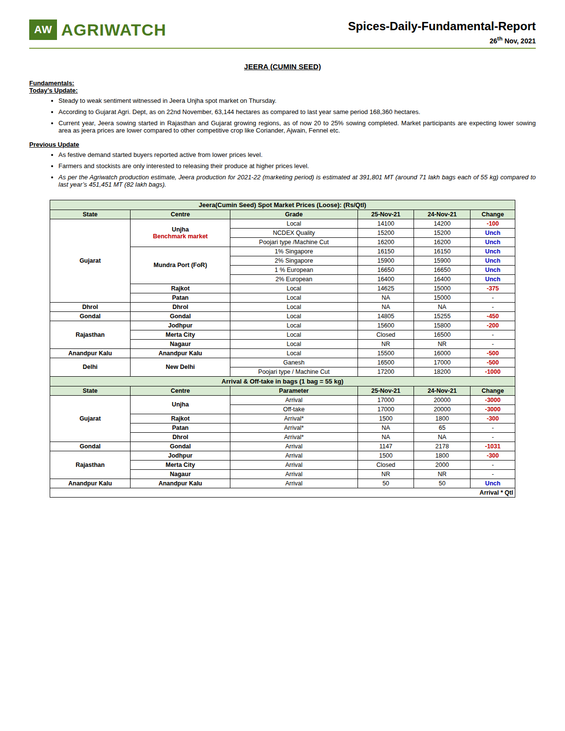AW
AGRIWATCH
Spices-Daily-Fundamental-Report
26th Nov, 2021
JEERA (CUMIN SEED)
Fundamentals:
Today’s Update:
Steady to weak sentiment witnessed in Jeera Unjha spot market on Thursday.
According to Gujarat Agri. Dept, as on 22nd November, 63,144 hectares as compared to last year same period 168,360 hectares.
Current year, Jeera sowing started in Rajasthan and Gujarat growing regions, as of now 20 to 25% sowing completed. Market participants are expecting lower sowing area as jeera prices are lower compared to other competitive crop like Coriander, Ajwain, Fennel etc.
Previous Update
As festive demand started buyers reported active from lower prices level.
Farmers and stockists are only interested to releasing their produce at higher prices level.
As per the Agriwatch production estimate, Jeera production for 2021-22 (marketing period) is estimated at 391,801 MT (around 71 lakh bags each of 55 kg) compared to last year’s 451,451 MT (82 lakh bags).
| Jeera(Cumin Seed) Spot Market Prices (Loose): (Rs/Qtl) |
| State | Centre | Grade | 25-Nov-21 | 24-Nov-21 | Change |
| Gujarat | Unjha Benchmark market | Local | 14100 | 14200 | -100 |
| NCDEX Quality | 15200 | 15200 | Unch |
| Poojari type /Machine Cut | 16200 | 16200 | Unch |
| Mundra Port (FoR) | 1% Singapore | 16150 | 16150 | Unch |
| 2% Singapore | 15900 | 15900 | Unch |
| 1 % European | 16650 | 16650 | Unch |
| 2% European | 16400 | 16400 | Unch |
| Rajkot | Local | 14625 | 15000 | -375 |
| Patan | Local | NA | 15000 | - |
| Dhrol | Dhrol | Local | NA | NA | - |
| Gondal | Gondal | Local | 14805 | 15255 | -450 |
| Rajasthan | Jodhpur | Local | 15600 | 15800 | -200 |
| Merta City | Local | Closed | 16500 | - |
| Nagaur | Local | NR | NR | - |
| Anandpur Kalu | Anandpur Kalu | Local | 15500 | 16000 | -500 |
| Delhi | New Delhi | Ganesh | 16500 | 17000 | -500 |
| Poojari type / Machine Cut | 17200 | 18200 | -1000 |
| Arrival & Off-take in bags (1 bag = 55 kg) |
| State | Centre | Parameter | 25-Nov-21 | 24-Nov-21 | Change |
| Gujarat | Unjha | Arrival | 17000 | 20000 | -3000 |
| Off-take | 17000 | 20000 | -3000 |
| Rajkot | Arrival* | 1500 | 1800 | -300 |
| Patan | Arrival* | NA | 65 | - |
| Dhrol | Arrival* | NA | NA | - |
| Gondal | Gondal | Arrival | 1147 | 2178 | -1031 |
| Rajasthan | Jodhpur | Arrival | 1500 | 1800 | -300 |
| Merta City | Arrival | Closed | 2000 | - |
| Nagaur | Arrival | NR | NR | - |
| Anandpur Kalu | Anandpur Kalu | Arrival | 50 | 50 | Unch |
| Arrival * Qtl |